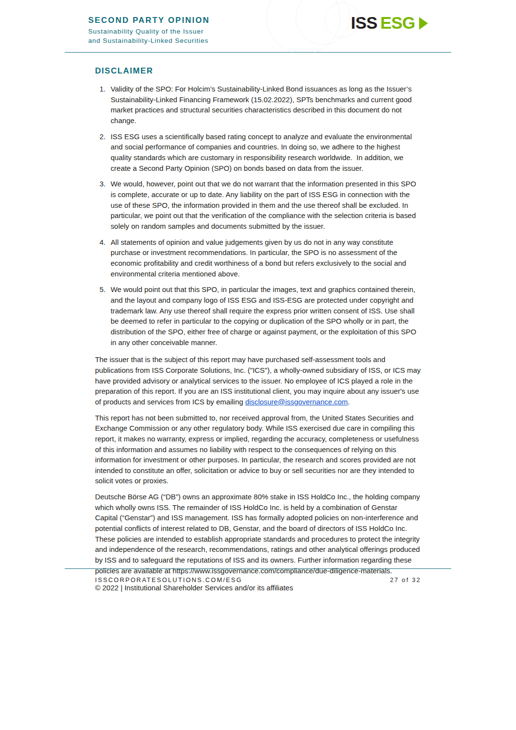Second Party Opinion
Sustainability Quality of the Issuer
and Sustainability-Linked Securities
ISS ESG
Disclaimer
Validity of the SPO: For Holcim’s Sustainability-Linked Bond issuances as long as the Issuer’s Sustainability-Linked Financing Framework (15.02.2022), SPTs benchmarks and current good market practices and structural securities characteristics described in this document do not change.
ISS ESG uses a scientifically based rating concept to analyze and evaluate the environmental and social performance of companies and countries. In doing so, we adhere to the highest quality standards which are customary in responsibility research worldwide. In addition, we create a Second Party Opinion (SPO) on bonds based on data from the issuer.
We would, however, point out that we do not warrant that the information presented in this SPO is complete, accurate or up to date. Any liability on the part of ISS ESG in connection with the use of these SPO, the information provided in them and the use thereof shall be excluded. In particular, we point out that the verification of the compliance with the selection criteria is based solely on random samples and documents submitted by the issuer.
All statements of opinion and value judgements given by us do not in any way constitute purchase or investment recommendations. In particular, the SPO is no assessment of the economic profitability and credit worthiness of a bond but refers exclusively to the social and environmental criteria mentioned above.
We would point out that this SPO, in particular the images, text and graphics contained therein, and the layout and company logo of ISS ESG and ISS-ESG are protected under copyright and trademark law. Any use thereof shall require the express prior written consent of ISS. Use shall be deemed to refer in particular to the copying or duplication of the SPO wholly or in part, the distribution of the SPO, either free of charge or against payment, or the exploitation of this SPO in any other conceivable manner.
The issuer that is the subject of this report may have purchased self-assessment tools and publications from ISS Corporate Solutions, Inc. ("ICS"), a wholly-owned subsidiary of ISS, or ICS may have provided advisory or analytical services to the issuer. No employee of ICS played a role in the preparation of this report. If you are an ISS institutional client, you may inquire about any issuer's use of products and services from ICS by emailing disclosure@issgovernance.com.
This report has not been submitted to, nor received approval from, the United States Securities and Exchange Commission or any other regulatory body. While ISS exercised due care in compiling this report, it makes no warranty, express or implied, regarding the accuracy, completeness or usefulness of this information and assumes no liability with respect to the consequences of relying on this information for investment or other purposes. In particular, the research and scores provided are not intended to constitute an offer, solicitation or advice to buy or sell securities nor are they intended to solicit votes or proxies.
Deutsche Börse AG (“DB”) owns an approximate 80% stake in ISS HoldCo Inc., the holding company which wholly owns ISS. The remainder of ISS HoldCo Inc. is held by a combination of Genstar Capital (“Genstar”) and ISS management. ISS has formally adopted policies on non-interference and potential conflicts of interest related to DB, Genstar, and the board of directors of ISS HoldCo Inc. These policies are intended to establish appropriate standards and procedures to protect the integrity and independence of the research, recommendations, ratings and other analytical offerings produced by ISS and to safeguard the reputations of ISS and its owners. Further information regarding these policies are available at https://www.issgovernance.com/compliance/due-diligence-materials.
© 2022 | Institutional Shareholder Services and/or its affiliates
ISSCORPORATESOLUTIONS.COM/ESG
27 of 32